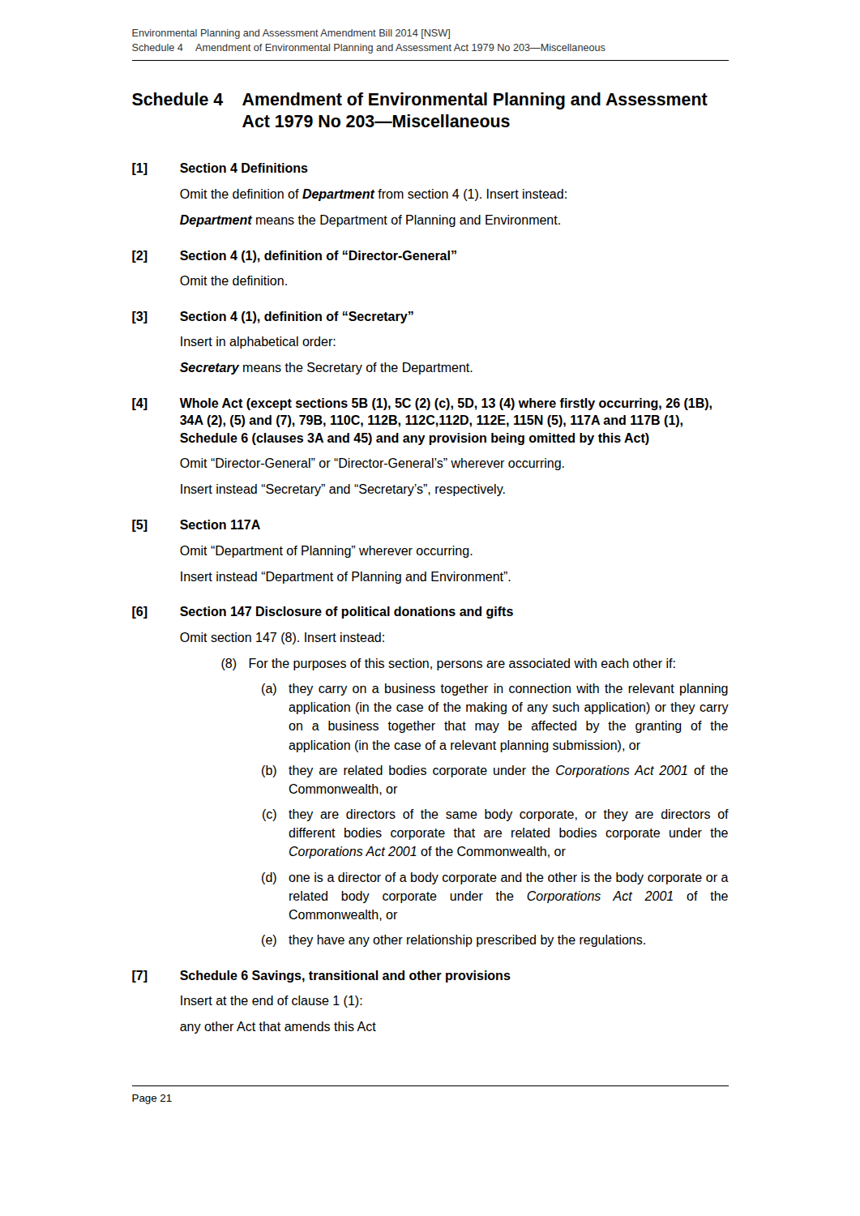Environmental Planning and Assessment Amendment Bill 2014 [NSW] Schedule 4 Amendment of Environmental Planning and Assessment Act 1979 No 203—Miscellaneous
Schedule 4 Amendment of Environmental Planning and Assessment Act 1979 No 203—Miscellaneous
[1] Section 4 Definitions
Omit the definition of Department from section 4 (1). Insert instead:
Department means the Department of Planning and Environment.
[2] Section 4 (1), definition of “Director-General”
Omit the definition.
[3] Section 4 (1), definition of “Secretary”
Insert in alphabetical order:
Secretary means the Secretary of the Department.
[4] Whole Act (except sections 5B (1), 5C (2) (c), 5D, 13 (4) where firstly occurring, 26 (1B), 34A (2), (5) and (7), 79B, 110C, 112B, 112C,112D, 112E, 115N (5), 117A and 117B (1), Schedule 6 (clauses 3A and 45) and any provision being omitted by this Act)
Omit “Director-General” or “Director-General’s” wherever occurring.
Insert instead “Secretary” and “Secretary’s”, respectively.
[5] Section 117A
Omit “Department of Planning” wherever occurring.
Insert instead “Department of Planning and Environment”.
[6] Section 147 Disclosure of political donations and gifts
Omit section 147 (8). Insert instead:
(8)
For the purposes of this section, persons are associated with each other if:
(a) they carry on a business together in connection with the relevant planning application (in the case of the making of any such application) or they carry on a business together that may be affected by the granting of the application (in the case of a relevant planning submission), or
(b) they are related bodies corporate under the Corporations Act 2001 of the Commonwealth, or
(c) they are directors of the same body corporate, or they are directors of different bodies corporate that are related bodies corporate under the Corporations Act 2001 of the Commonwealth, or
(d) one is a director of a body corporate and the other is the body corporate or a related body corporate under the Corporations Act 2001 of the Commonwealth, or
(e) they have any other relationship prescribed by the regulations.
[7] Schedule 6 Savings, transitional and other provisions
Insert at the end of clause 1 (1):
any other Act that amends this Act
Page 21